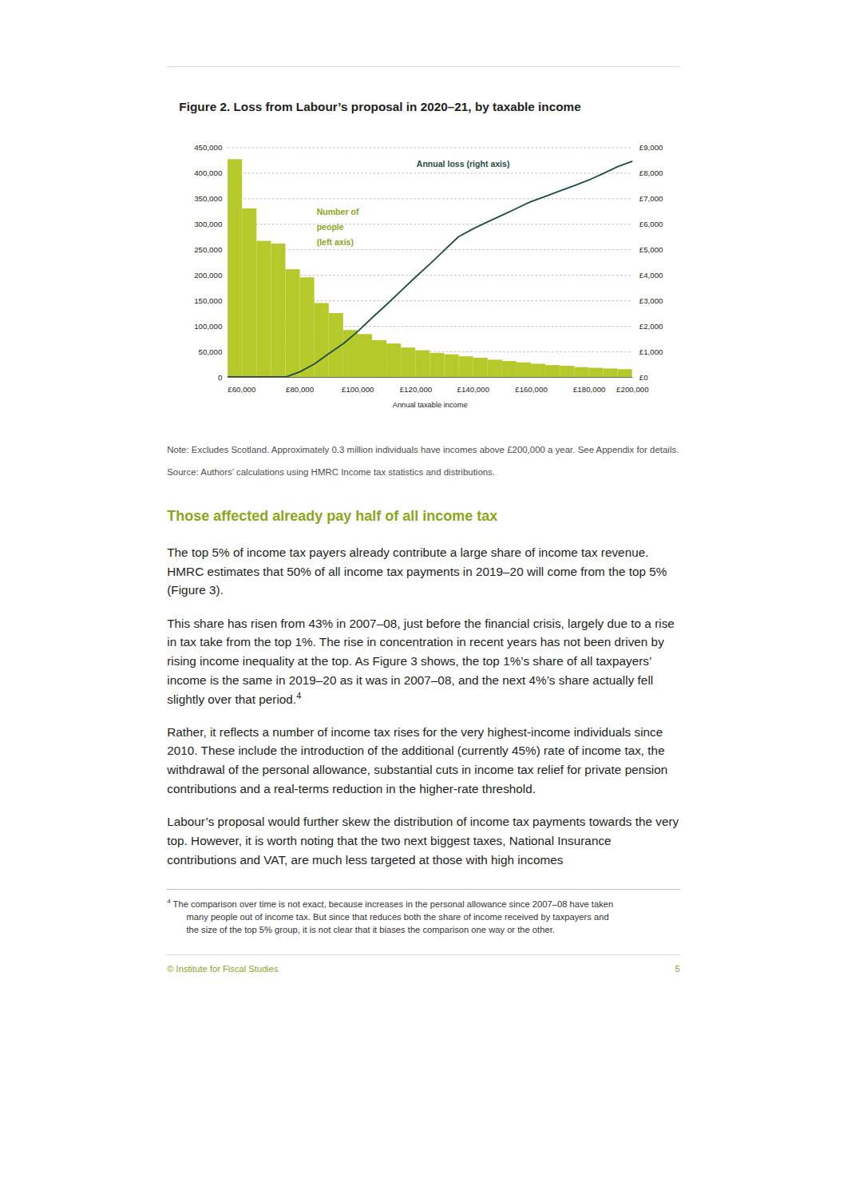Figure 2. Loss from Labour’s proposal in 2020–21, by taxable income
450,000 400,000 350,000 300,000 250,000 200,000 150,000 100,000 50,000 0 £9,000 £8,000 £7,000 £6,000 £5,000 £4,000 £3,000 £2,000 £1,000 £0 Annual loss (right axis) Number of people (left axis) £60,000 £80,000 £100,000 £120,000 £140,000 £160,000 £180,000 £200,000 Annual taxable income
Note: Excludes Scotland. Approximately 0.3 million individuals have incomes above £200,000 a year. See Appendix for details.
Source: Authors’ calculations using HMRC Income tax statistics and distributions.
Those affected already pay half of all income tax
The top 5% of income tax payers already contribute a large share of income tax revenue. HMRC estimates that 50% of all income tax payments in 2019–20 will come from the top 5% (Figure 3).
This share has risen from 43% in 2007–08, just before the financial crisis, largely due to a rise in tax take from the top 1%. The rise in concentration in recent years has not been driven by rising income inequality at the top. As Figure 3 shows, the top 1%’s share of all taxpayers’ income is the same in 2019–20 as it was in 2007–08, and the next 4%’s share actually fell slightly over that period.4
Rather, it reflects a number of income tax rises for the very highest-income individuals since 2010. These include the introduction of the additional (currently 45%) rate of income tax, the withdrawal of the personal allowance, substantial cuts in income tax relief for private pension contributions and a real-terms reduction in the higher-rate threshold.
Labour’s proposal would further skew the distribution of income tax payments towards the very top. However, it is worth noting that the two next biggest taxes, National Insurance contributions and VAT, are much less targeted at those with high incomes
4 The comparison over time is not exact, because increases in the personal allowance since 2007–08 have taken many people out of income tax. But since that reduces both the share of income received by taxpayers and the size of the top 5% group, it is not clear that it biases the comparison one way or the other.
© Institute for Fiscal Studies 5